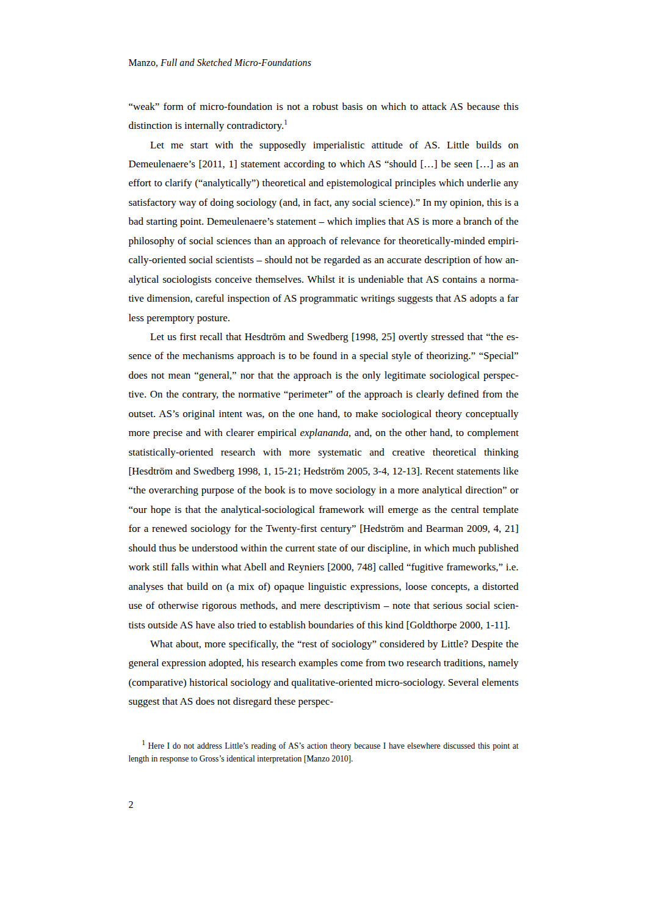Manzo, Full and Sketched Micro-Foundations
“weak” form of micro-foundation is not a robust basis on which to attack AS because this distinction is internally contradictory.1
Let me start with the supposedly imperialistic attitude of AS. Little builds on Demeulenaere’s [2011, 1] statement according to which AS “should […] be seen […] as an effort to clarify (“analytically”) theoretical and epistemological principles which underlie any satisfactory way of doing sociology (and, in fact, any social science).” In my opinion, this is a bad starting point. Demeulenaere’s statement – which implies that AS is more a branch of the philosophy of social sciences than an approach of relevance for theoretically-minded empirically-oriented social scientists – should not be regarded as an accurate description of how analytical sociologists conceive themselves. Whilst it is undeniable that AS contains a normative dimension, careful inspection of AS programmatic writings suggests that AS adopts a far less peremptory posture.
Let us first recall that Hesdtröm and Swedberg [1998, 25] overtly stressed that “the essence of the mechanisms approach is to be found in a special style of theorizing.” “Special” does not mean “general,” nor that the approach is the only legitimate sociological perspective. On the contrary, the normative “perimeter” of the approach is clearly defined from the outset. AS’s original intent was, on the one hand, to make sociological theory conceptually more precise and with clearer empirical explananda, and, on the other hand, to complement statistically-oriented research with more systematic and creative theoretical thinking [Hesdtröm and Swedberg 1998, 1, 15-21; Hedström 2005, 3-4, 12-13]. Recent statements like “the overarching purpose of the book is to move sociology in a more analytical direction” or “our hope is that the analytical-sociological framework will emerge as the central template for a renewed sociology for the Twenty-first century” [Hedström and Bearman 2009, 4, 21] should thus be understood within the current state of our discipline, in which much published work still falls within what Abell and Reyniers [2000, 748] called “fugitive frameworks,” i.e. analyses that build on (a mix of) opaque linguistic expressions, loose concepts, a distorted use of otherwise rigorous methods, and mere descriptivism – note that serious social scientists outside AS have also tried to establish boundaries of this kind [Goldthorpe 2000, 1-11].
What about, more specifically, the “rest of sociology” considered by Little? Despite the general expression adopted, his research examples come from two research traditions, namely (comparative) historical sociology and qualitative-oriented micro-sociology. Several elements suggest that AS does not disregard these perspec-
1 Here I do not address Little’s reading of AS’s action theory because I have elsewhere discussed this point at length in response to Gross’s identical interpretation [Manzo 2010].
2